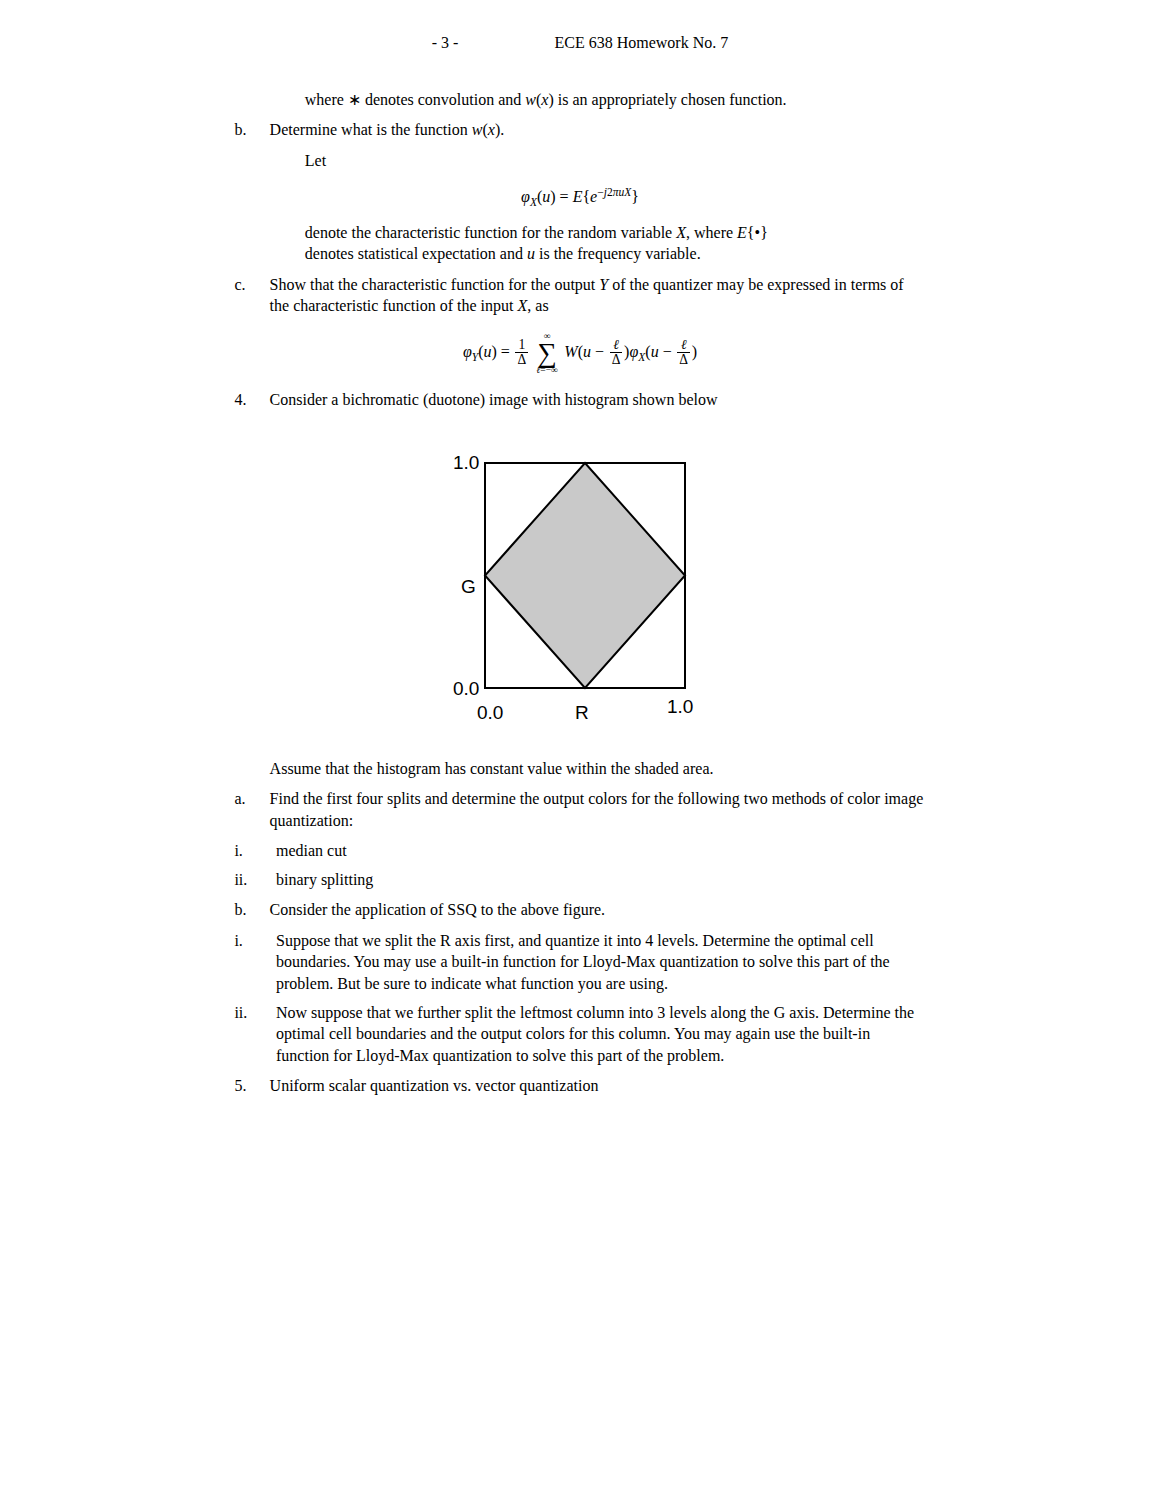- 3 - ECE 638 Homework No. 7
where ∗ denotes convolution and w(x) is an appropriately chosen function.
b. Determine what is the function w(x).
Let
φX(u) = E{e−j2πuX}
denote the characteristic function for the random variable X, where E{•}
denotes statistical expectation and u is the frequency variable.
c. Show that the characteristic function for the output Y of the quantizer may be expressed in terms of the characteristic function of the input X, as
φY(u) = 1 Δ ∞ ∑ ℓ=−∞ W(u − ℓΔ)φX(u − ℓΔ)
4. Consider a bichromatic (duotone) image with histogram shown below
1.0 0.0 G 0.0 R 1.0
Assume that the histogram has constant value within the shaded area.
a. Find the first four splits and determine the output colors for the following two methods of color image quantization:
i. median cut
ii. binary splitting
b. Consider the application of SSQ to the above figure.
i. Suppose that we split the R axis first, and quantize it into 4 levels. Determine the optimal cell boundaries. You may use a built-in function for Lloyd-Max quantization to solve this part of the problem. But be sure to indicate what function you are using.
ii. Now suppose that we further split the leftmost column into 3 levels along the G axis. Determine the optimal cell boundaries and the output colors for this column. You may again use the built-in function for Lloyd-Max quantization to solve this part of the problem.
5. Uniform scalar quantization vs. vector quantization